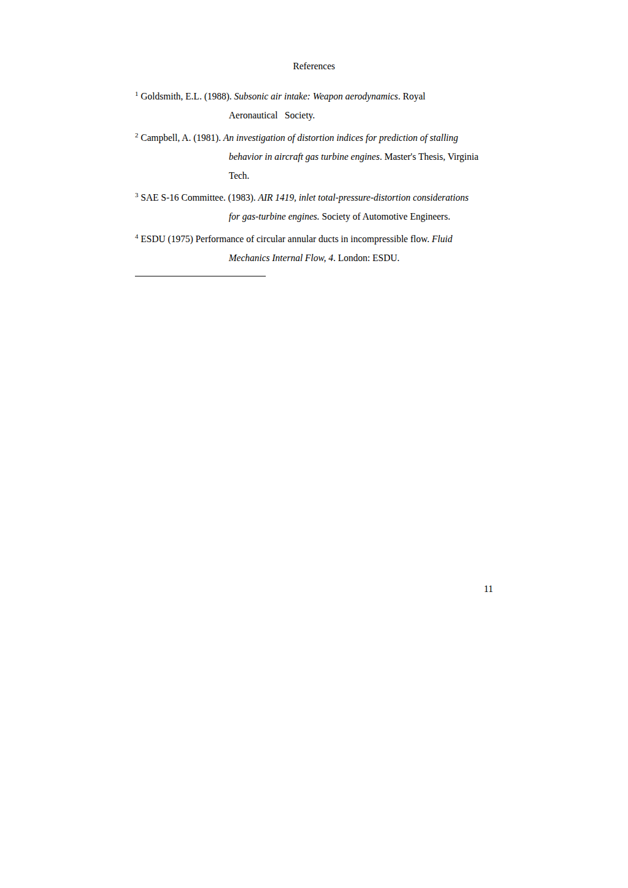References
1 Goldsmith, E.L. (1988). Subsonic air intake: Weapon aerodynamics. Royal Aeronautical Society.
2 Campbell, A. (1981). An investigation of distortion indices for prediction of stalling behavior in aircraft gas turbine engines. Master's Thesis, Virginia Tech.
3 SAE S-16 Committee. (1983). AIR 1419, inlet total-pressure-distortion considerations for gas-turbine engines. Society of Automotive Engineers.
4 ESDU (1975) Performance of circular annular ducts in incompressible flow. Fluid Mechanics Internal Flow, 4. London: ESDU.
11